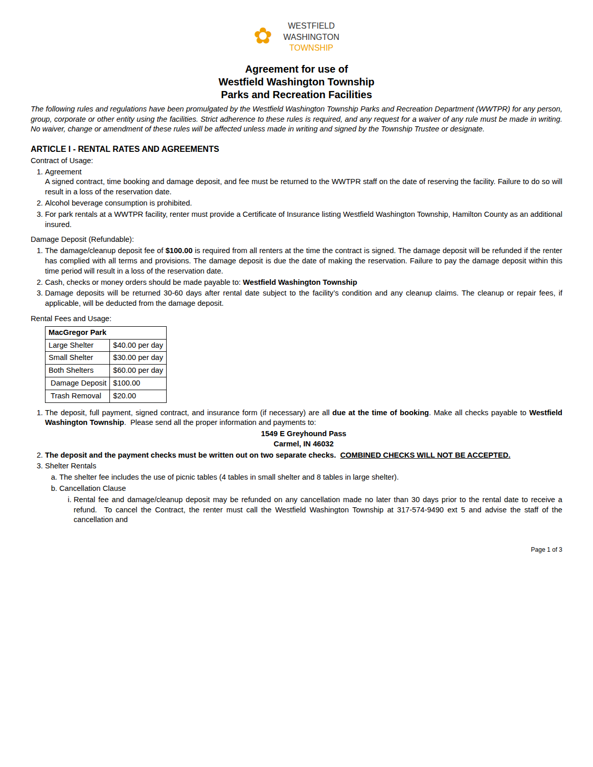✿ WESTFIELD
WASHINGTON
TOWNSHIP
Agreement for use of
Westfield Washington Township
Parks and Recreation Facilities
The following rules and regulations have been promulgated by the Westfield Washington Township Parks and Recreation Department (WWTPR) for any person, group, corporate or other entity using the facilities. Strict adherence to these rules is required, and any request for a waiver of any rule must be made in writing. No waiver, change or amendment of these rules will be affected unless made in writing and signed by the Township Trustee or designate.
ARTICLE I - RENTAL RATES AND AGREEMENTS
Contract of Usage:
Agreement
A signed contract, time booking and damage deposit, and fee must be returned to the WWTPR staff on the date of reserving the facility. Failure to do so will result in a loss of the reservation date.
Alcohol beverage consumption is prohibited.
For park rentals at a WWTPR facility, renter must provide a Certificate of Insurance listing Westfield Washington Township, Hamilton County as an additional insured.
Damage Deposit (Refundable):
The damage/cleanup deposit fee of $100.00 is required from all renters at the time the contract is signed. The damage deposit will be refunded if the renter has complied with all terms and provisions. The damage deposit is due the date of making the reservation. Failure to pay the damage deposit within this time period will result in a loss of the reservation date.
Cash, checks or money orders should be made payable to: Westfield Washington Township
Damage deposits will be returned 30-60 days after rental date subject to the facility’s condition and any cleanup claims. The cleanup or repair fees, if applicable, will be deducted from the damage deposit.
Rental Fees and Usage:
| MacGregor Park |
| Large Shelter | $40.00 per day |
| Small Shelter | $30.00 per day |
| Both Shelters | $60.00 per day |
| Damage Deposit | $100.00 |
| Trash Removal | $20.00 |
The deposit, full payment, signed contract, and insurance form (if necessary) are all due at the time of booking. Make all checks payable to Westfield Washington Township. Please send all the proper information and payments to:
1549 E Greyhound Pass
Carmel, IN 46032
The deposit and the payment checks must be written out on two separate checks. COMBINED CHECKS WILL NOT BE ACCEPTED.
Shelter Rentals
The shelter fee includes the use of picnic tables (4 tables in small shelter and 8 tables in large shelter).
Cancellation Clause
Rental fee and damage/cleanup deposit may be refunded on any cancellation made no later than 30 days prior to the rental date to receive a refund. To cancel the Contract, the renter must call the Westfield Washington Township at 317-574-9490 ext 5 and advise the staff of the cancellation and
Page 1 of 3